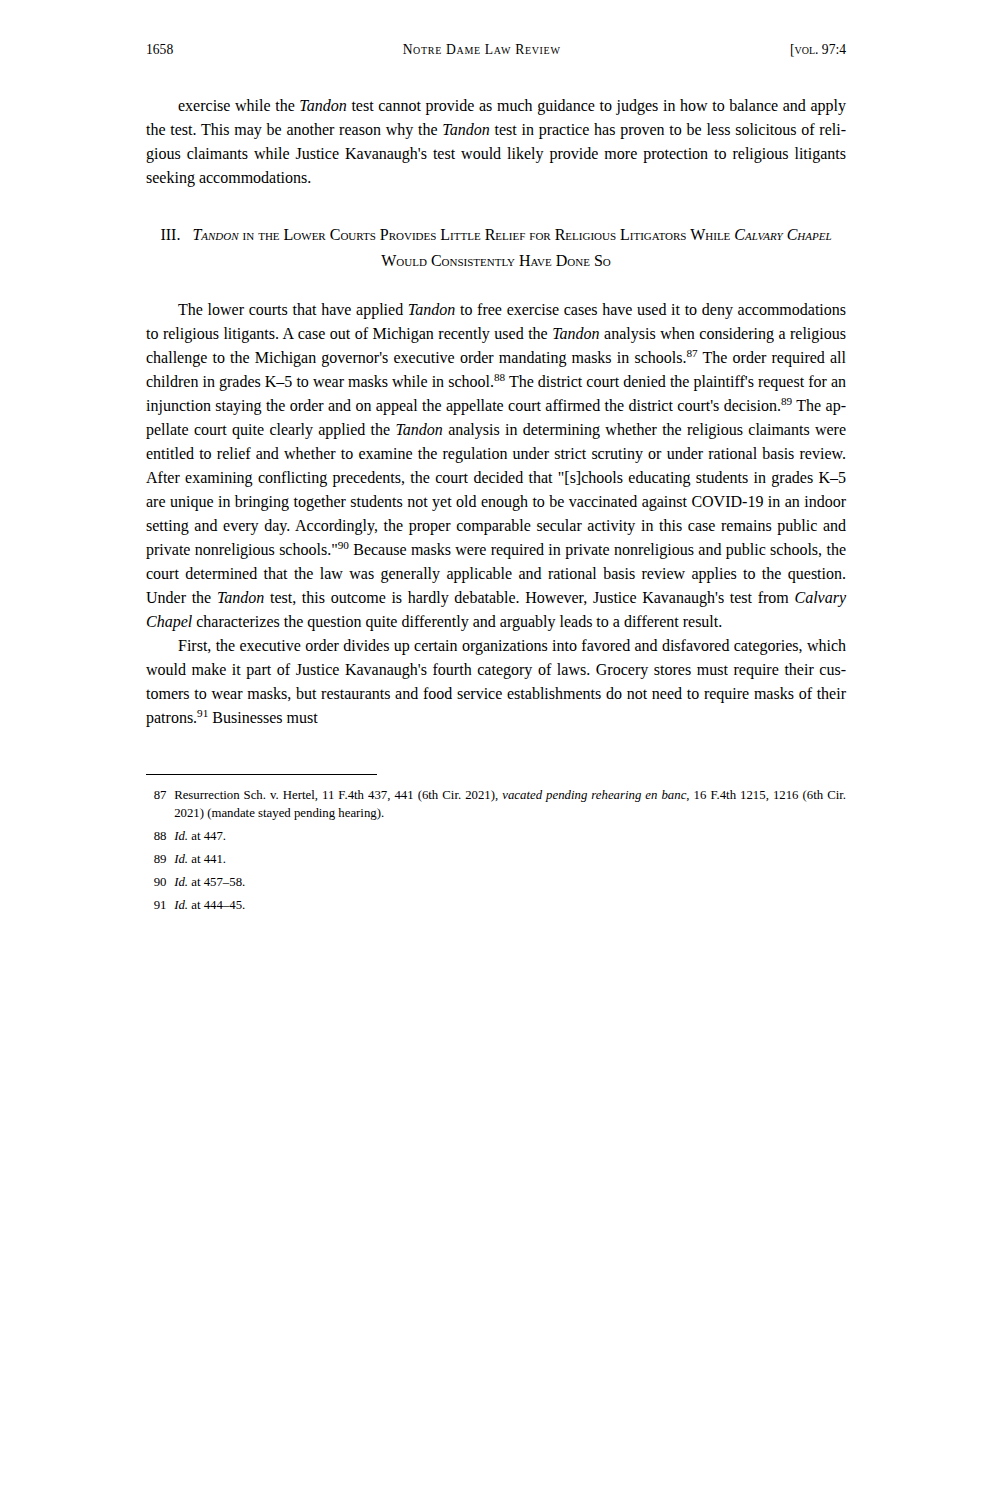1658 Notre Dame Law Review [vol. 97:4
exercise while the Tandon test cannot provide as much guidance to judges in how to balance and apply the test. This may be another reason why the Tandon test in practice has proven to be less solicitous of religious claimants while Justice Kavanaugh's test would likely provide more protection to religious litigants seeking accommodations.
III. Tandon in the Lower Courts Provides Little Relief for Religious Litigators While Calvary Chapel Would Consistently Have Done So
The lower courts that have applied Tandon to free exercise cases have used it to deny accommodations to religious litigants. A case out of Michigan recently used the Tandon analysis when considering a religious challenge to the Michigan governor's executive order mandating masks in schools.87 The order required all children in grades K–5 to wear masks while in school.88 The district court denied the plaintiff's request for an injunction staying the order and on appeal the appellate court affirmed the district court's decision.89 The appellate court quite clearly applied the Tandon analysis in determining whether the religious claimants were entitled to relief and whether to examine the regulation under strict scrutiny or under rational basis review. After examining conflicting precedents, the court decided that "[s]chools educating students in grades K–5 are unique in bringing together students not yet old enough to be vaccinated against COVID-19 in an indoor setting and every day. Accordingly, the proper comparable secular activity in this case remains public and private nonreligious schools."90 Because masks were required in private nonreligious and public schools, the court determined that the law was generally applicable and rational basis review applies to the question. Under the Tandon test, this outcome is hardly debatable. However, Justice Kavanaugh's test from Calvary Chapel characterizes the question quite differently and arguably leads to a different result.
First, the executive order divides up certain organizations into favored and disfavored categories, which would make it part of Justice Kavanaugh's fourth category of laws. Grocery stores must require their customers to wear masks, but restaurants and food service establishments do not need to require masks of their patrons.91 Businesses must
87 Resurrection Sch. v. Hertel, 11 F.4th 437, 441 (6th Cir. 2021), vacated pending rehearing en banc, 16 F.4th 1215, 1216 (6th Cir. 2021) (mandate stayed pending hearing).
88 Id. at 447.
89 Id. at 441.
90 Id. at 457–58.
91 Id. at 444–45.